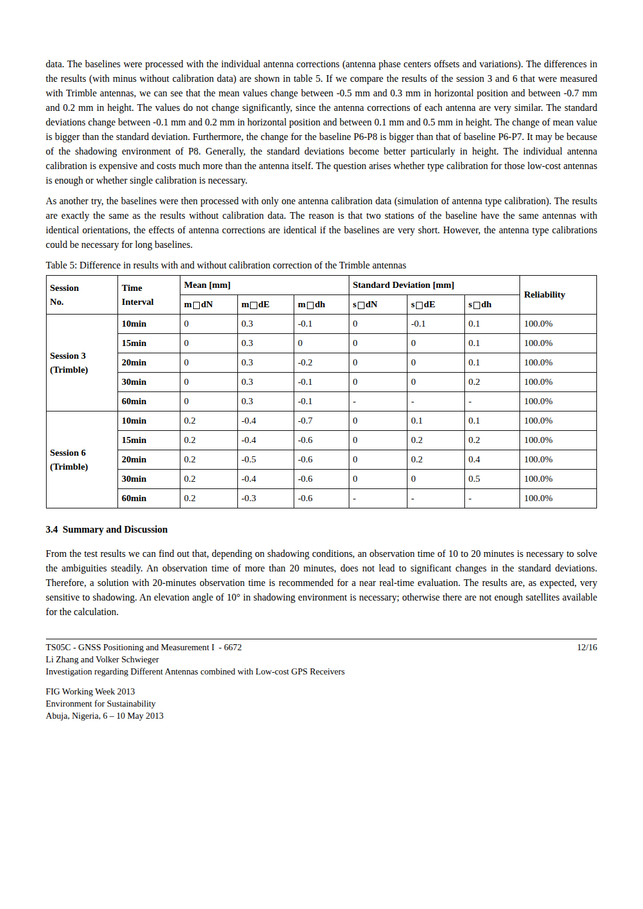data. The baselines were processed with the individual antenna corrections (antenna phase centers offsets and variations). The differences in the results (with minus without calibration data) are shown in table 5. If we compare the results of the session 3 and 6 that were measured with Trimble antennas, we can see that the mean values change between -0.5 mm and 0.3 mm in horizontal position and between -0.7 mm and 0.2 mm in height. The values do not change significantly, since the antenna corrections of each antenna are very similar. The standard deviations change between -0.1 mm and 0.2 mm in horizontal position and between 0.1 mm and 0.5 mm in height. The change of mean value is bigger than the standard deviation. Furthermore, the change for the baseline P6-P8 is bigger than that of baseline P6-P7. It may be because of the shadowing environment of P8. Generally, the standard deviations become better particularly in height. The individual antenna calibration is expensive and costs much more than the antenna itself. The question arises whether type calibration for those low-cost antennas is enough or whether single calibration is necessary.
As another try, the baselines were then processed with only one antenna calibration data (simulation of antenna type calibration). The results are exactly the same as the results without calibration data. The reason is that two stations of the baseline have the same antennas with identical orientations, the effects of antenna corrections are identical if the baselines are very short. However, the antenna type calibrations could be necessary for long baselines.
Table 5: Difference in results with and without calibration correction of the Trimble antennas
| Session No. | Time Interval | Mean [mm] | Standard Deviation [mm] | Reliability |
| --- | --- | --- | --- | --- |
| m dN | m dE | m dh | s dN | s dE | s dh |
| Session 3 (Trimble) | 10min | 0 | 0.3 | -0.1 | 0 | -0.1 | 0.1 | 100.0% |
| 15min | 0 | 0.3 | 0 | 0 | 0 | 0.1 | 100.0% |
| 20min | 0 | 0.3 | -0.2 | 0 | 0 | 0.1 | 100.0% |
| 30min | 0 | 0.3 | -0.1 | 0 | 0 | 0.2 | 100.0% |
| 60min | 0 | 0.3 | -0.1 | - | - | - | 100.0% |
| Session 6 (Trimble) | 10min | 0.2 | -0.4 | -0.7 | 0 | 0.1 | 0.1 | 100.0% |
| 15min | 0.2 | -0.4 | -0.6 | 0 | 0.2 | 0.2 | 100.0% |
| 20min | 0.2 | -0.5 | -0.6 | 0 | 0.2 | 0.4 | 100.0% |
| 30min | 0.2 | -0.4 | -0.6 | 0 | 0 | 0.5 | 100.0% |
| 60min | 0.2 | -0.3 | -0.6 | - | - | - | 100.0% |
3.4 Summary and Discussion
From the test results we can find out that, depending on shadowing conditions, an observation time of 10 to 20 minutes is necessary to solve the ambiguities steadily. An observation time of more than 20 minutes, does not lead to significant changes in the standard deviations. Therefore, a solution with 20-minutes observation time is recommended for a near real-time evaluation. The results are, as expected, very sensitive to shadowing. An elevation angle of 10° in shadowing environment is necessary; otherwise there are not enough satellites available for the calculation.
12/16 TS05C - GNSS Positioning and Measurement I - 6672
Li Zhang and Volker Schwieger
Investigation regarding Different Antennas combined with Low-cost GPS Receivers
FIG Working Week 2013
Environment for Sustainability
Abuja, Nigeria, 6 – 10 May 2013